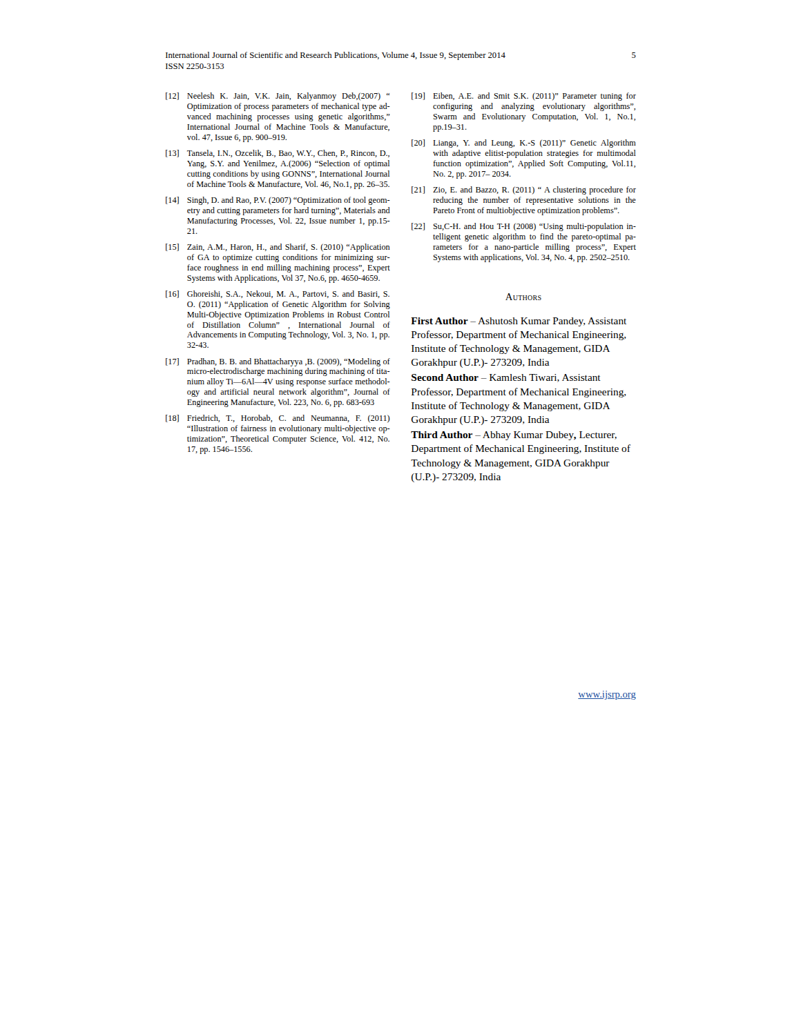5 International Journal of Scientific and Research Publications, Volume 4, Issue 9, September 2014
ISSN 2250-3153
[12] Neelesh K. Jain, V.K. Jain, Kalyanmoy Deb,(2007) “ Optimization of process parameters of mechanical type advanced machining processes using genetic algorithms,” International Journal of Machine Tools & Manufacture, vol. 47, Issue 6, pp. 900–919.
[13] Tansela, I.N., Ozcelik, B., Bao, W.Y., Chen, P., Rincon, D., Yang, S.Y. and Yenilmez, A.(2006) “Selection of optimal cutting conditions by using GONNS”, International Journal of Machine Tools & Manufacture, Vol. 46, No.1, pp. 26–35.
[14] Singh, D. and Rao, P.V. (2007) “Optimization of tool geometry and cutting parameters for hard turning”, Materials and Manufacturing Processes, Vol. 22, Issue number 1, pp.15-21.
[15] Zain, A.M., Haron, H., and Sharif, S. (2010) “Application of GA to optimize cutting conditions for minimizing surface roughness in end milling machining process”, Expert Systems with Applications, Vol 37, No.6, pp. 4650-4659.
[16] Ghoreishi, S.A., Nekoui, M. A., Partovi, S. and Basiri, S. O. (2011) “Application of Genetic Algorithm for Solving Multi-Objective Optimization Problems in Robust Control of Distillation Column” , International Journal of Advancements in Computing Technology, Vol. 3, No. 1, pp. 32-43.
[17] Pradhan, B. B. and Bhattacharyya ,B. (2009), “Modeling of micro-electrodischarge machining during machining of titanium alloy Ti—6Al—4V using response surface methodology and artificial neural network algorithm”, Journal of Engineering Manufacture, Vol. 223, No. 6, pp. 683-693
[18] Friedrich, T., Horobab, C. and Neumanna, F. (2011) “Illustration of fairness in evolutionary multi-objective optimization”, Theoretical Computer Science, Vol. 412, No. 17, pp. 1546–1556.
[19] Eiben, A.E. and Smit S.K. (2011)” Parameter tuning for configuring and analyzing evolutionary algorithms”, Swarm and Evolutionary Computation, Vol. 1, No.1, pp.19–31.
[20] Lianga, Y. and Leung, K.-S (2011)” Genetic Algorithm with adaptive elitist-population strategies for multimodal function optimization”, Applied Soft Computing, Vol.11, No. 2, pp. 2017– 2034.
[21] Zio, E. and Bazzo, R. (2011) “ A clustering procedure for reducing the number of representative solutions in the Pareto Front of multiobjective optimization problems”.
[22] Su,C-H. and Hou T-H (2008) “Using multi-population intelligent genetic algorithm to find the pareto-optimal parameters for a nano-particle milling process”, Expert Systems with applications, Vol. 34, No. 4, pp. 2502–2510.
Authors
First Author – Ashutosh Kumar Pandey, Assistant Professor, Department of Mechanical Engineering, Institute of Technology & Management, GIDA Gorakhpur (U.P.)- 273209, India
Second Author – Kamlesh Tiwari, Assistant Professor, Department of Mechanical Engineering, Institute of Technology & Management, GIDA Gorakhpur (U.P.)- 273209, India
Third Author – Abhay Kumar Dubey, Lecturer, Department of Mechanical Engineering, Institute of Technology & Management, GIDA Gorakhpur (U.P.)- 273209, India
www.ijsrp.org